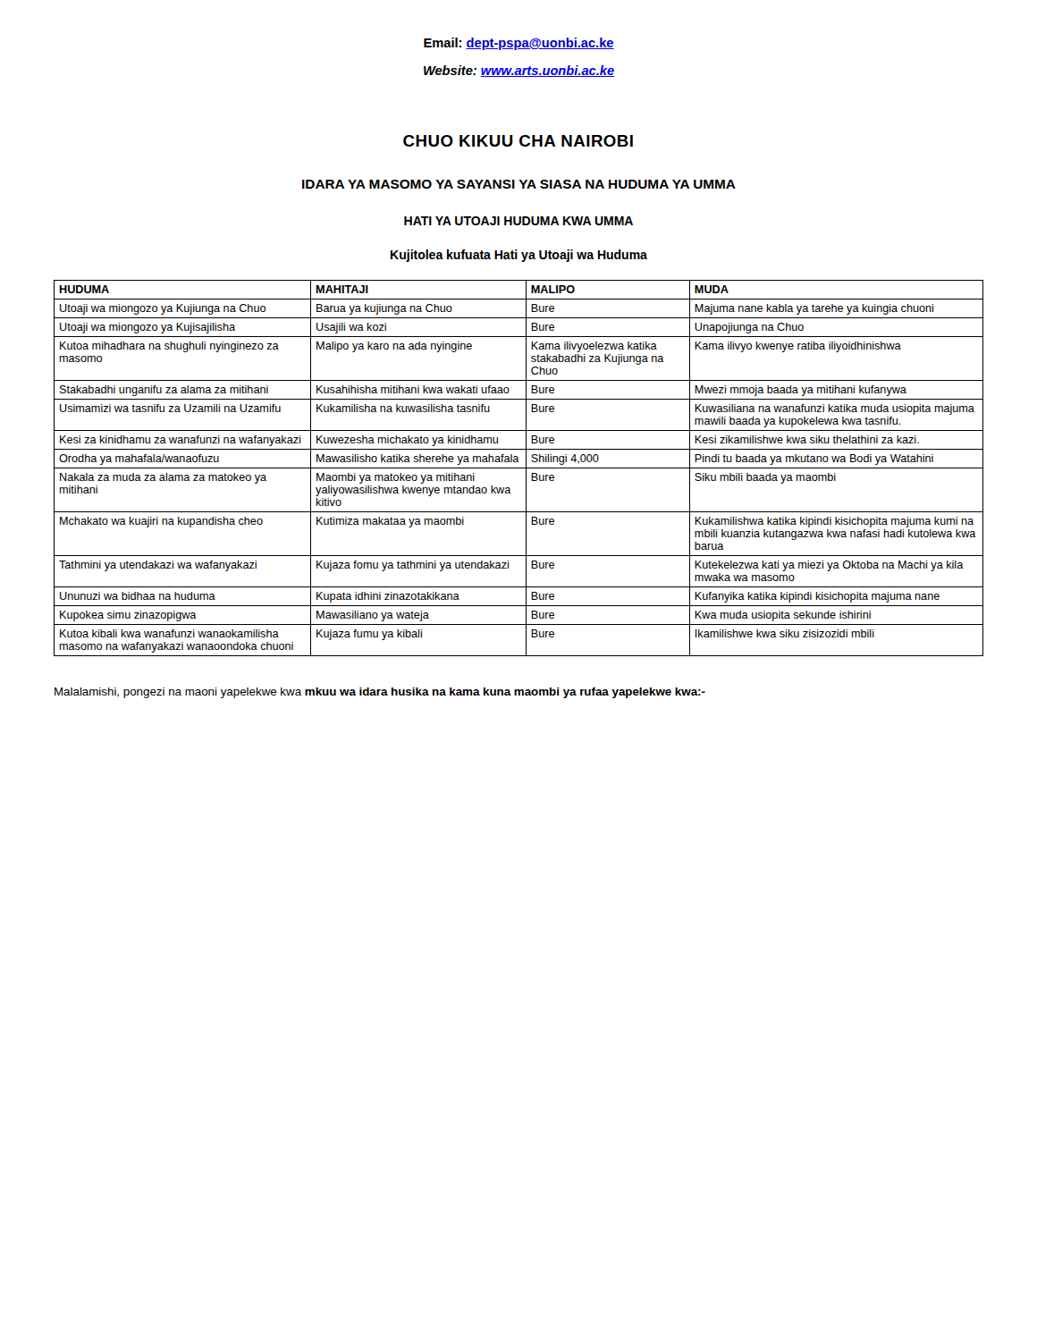Email: dept-pspa@uonbi.ac.ke
Website: www.arts.uonbi.ac.ke
CHUO KIKUU CHA NAIROBI
IDARA YA MASOMO YA SAYANSI YA SIASA NA HUDUMA YA UMMA
HATI YA UTOAJI HUDUMA KWA UMMA
Kujitolea kufuata Hati ya Utoaji wa Huduma
| HUDUMA | MAHITAJI | MALIPO | MUDA |
| --- | --- | --- | --- |
| Utoaji wa miongozo ya Kujiunga na Chuo | Barua ya kujiunga na Chuo | Bure | Majuma nane kabla ya tarehe ya kuingia chuoni |
| Utoaji wa miongozo ya Kujisajilisha | Usajili wa kozi | Bure | Unapojiunga na Chuo |
| Kutoa mihadhara na shughuli nyinginezo za masomo | Malipo ya karo na ada nyingine | Kama ilivyoelezwa katika stakabadhi za Kujiunga na Chuo | Kama ilivyo kwenye ratiba iliyoidhinishwa |
| Stakabadhi unganifu za alama za mitihani | Kusahihisha mitihani kwa wakati ufaao | Bure | Mwezi mmoja baada ya mitihani kufanywa |
| Usimamizi wa tasnifu za Uzamili na Uzamifu | Kukamilisha na kuwasilisha tasnifu | Bure | Kuwasiliana na wanafunzi katika muda usiopita majuma mawili baada ya kupokelewa kwa tasnifu. |
| Kesi za kinidhamu za wanafunzi na wafanyakazi | Kuwezesha michakato ya kinidhamu | Bure | Kesi zikamilishwe kwa siku thelathini za kazi. |
| Orodha ya mahafala/wanaofuzu | Mawasilisho katika sherehe ya mahafala | Shilingi 4,000 | Pindi tu baada ya mkutano wa Bodi ya Watahini |
| Nakala za muda za alama za matokeo ya mitihani | Maombi ya matokeo ya mitihani yaliyowasilishwa kwenye mtandao kwa kitivo | Bure | Siku mbili baada ya maombi |
| Mchakato wa kuajiri na kupandisha cheo | Kutimiza makataa ya maombi | Bure | Kukamilishwa katika kipindi kisichopita majuma kumi na mbili kuanzia kutangazwa kwa nafasi hadi kutolewa kwa barua |
| Tathmini ya utendakazi wa wafanyakazi | Kujaza fomu ya tathmini ya utendakazi | Bure | Kutekelezwa kati ya miezi ya Oktoba na Machi ya kila mwaka wa masomo |
| Ununuzi wa bidhaa na huduma | Kupata idhini zinazotakikana | Bure | Kufanyika katika kipindi kisichopita majuma nane |
| Kupokea simu zinazopigwa | Mawasiliano ya wateja | Bure | Kwa muda usiopita sekunde ishirini |
| Kutoa kibali kwa wanafunzi wanaokamilisha masomo na wafanyakazi wanaoondoka chuoni | Kujaza fumu ya kibali | Bure | Ikamilishwe kwa siku zisizozidi mbili |
Malalamishi, pongezi na maoni yapelekwe kwa mkuu wa idara husika na kama kuna maombi ya rufaa yapelekwe kwa:-